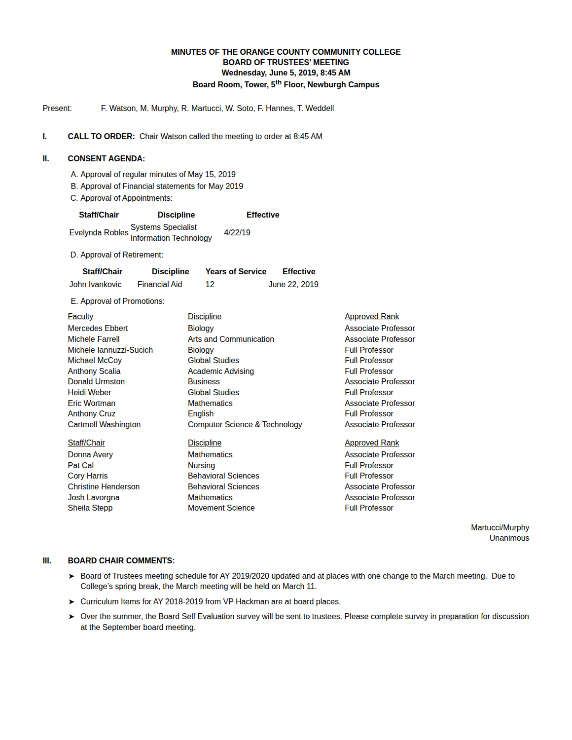MINUTES OF THE ORANGE COUNTY COMMUNITY COLLEGE
BOARD OF TRUSTEES’ MEETING
Wednesday, June 5, 2019, 8:45 AM
Board Room, Tower, 5th Floor, Newburgh Campus
Present: F. Watson, M. Murphy, R. Martucci, W. Soto, F. Hannes, T. Weddell
I. CALL TO ORDER: Chair Watson called the meeting to order at 8:45 AM
II. CONSENT AGENDA:
Approval of regular minutes of May 15, 2019
Approval of Financial statements for May 2019
Approval of Appointments:
| Staff/Chair | Discipline | Effective |
| --- | --- | --- |
| Evelynda Robles | Systems Specialist Information Technology | 4/22/19 |
Approval of Retirement:
| Staff/Chair | Discipline | Years of Service | Effective |
| --- | --- | --- | --- |
| John Ivankovic | Financial Aid | 12 | June 22, 2019 |
Approval of Promotions:
| Faculty | Discipline | Approved Rank |
| --- | --- | --- |
| Mercedes Ebbert | Biology | Associate Professor |
| Michele Farrell | Arts and Communication | Associate Professor |
| Michele Iannuzzi-Sucich | Biology | Full Professor |
| Michael McCoy | Global Studies | Full Professor |
| Anthony Scalia | Academic Advising | Full Professor |
| Donald Urmston | Business | Associate Professor |
| Heidi Weber | Global Studies | Full Professor |
| Eric Wortman | Mathematics | Associate Professor |
| Anthony Cruz | English | Full Professor |
| Cartmell Washington | Computer Science & Technology | Associate Professor |
| Staff/Chair | Discipline | Approved Rank |
| --- | --- | --- |
| Donna Avery | Mathematics | Associate Professor |
| Pat Cal | Nursing | Full Professor |
| Cory Harris | Behavioral Sciences | Full Professor |
| Christine Henderson | Behavioral Sciences | Associate Professor |
| Josh Lavorgna | Mathematics | Associate Professor |
| Sheila Stepp | Movement Science | Full Professor |
Martucci/Murphy
Unanimous
III. BOARD CHAIR COMMENTS:
Board of Trustees meeting schedule for AY 2019/2020 updated and at places with one change to the March meeting. Due to College’s spring break, the March meeting will be held on March 11.
Curriculum Items for AY 2018-2019 from VP Hackman are at board places.
Over the summer, the Board Self Evaluation survey will be sent to trustees. Please complete survey in preparation for discussion at the September board meeting.